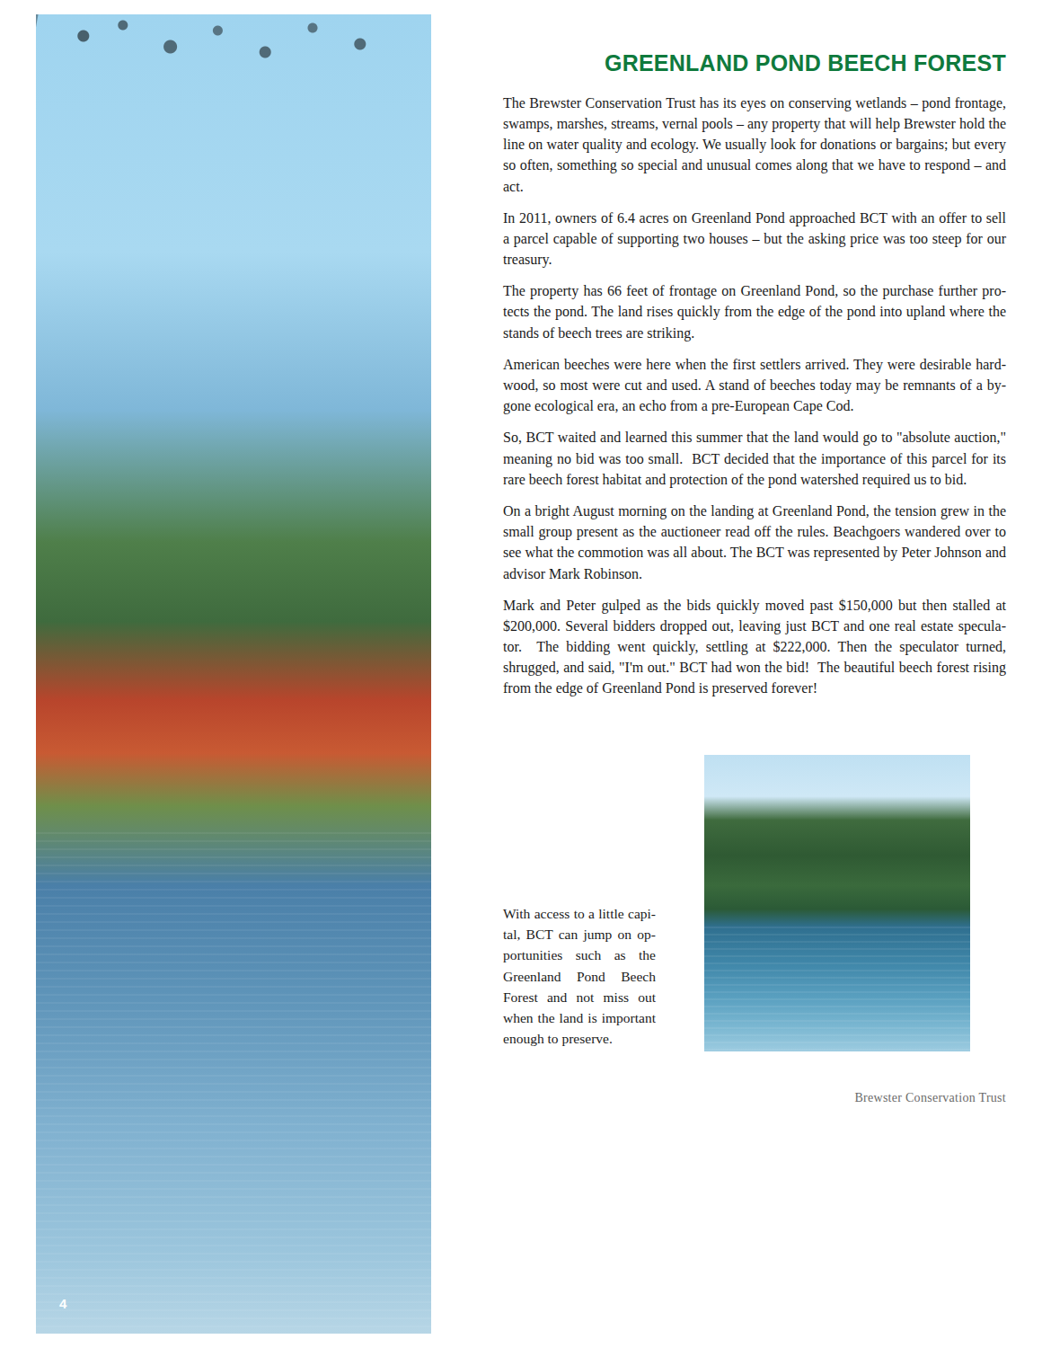4
Greenland Pond Beech Forest
The Brewster Conservation Trust has its eyes on conserving wetlands – pond frontage, swamps, marshes, streams, vernal pools – any property that will help Brewster hold the line on water quality and ecology. We usually look for donations or bargains; but every so often, something so special and unusual comes along that we have to respond – and act.
In 2011, owners of 6.4 acres on Greenland Pond approached BCT with an offer to sell a parcel capable of supporting two houses – but the asking price was too steep for our treasury.
The property has 66 feet of frontage on Greenland Pond, so the purchase further protects the pond. The land rises quickly from the edge of the pond into upland where the stands of beech trees are striking.
American beeches were here when the first settlers arrived. They were desirable hardwood, so most were cut and used. A stand of beeches today may be remnants of a bygone ecological era, an echo from a pre-European Cape Cod.
So, BCT waited and learned this summer that the land would go to "absolute auction," meaning no bid was too small. BCT decided that the importance of this parcel for its rare beech forest habitat and protection of the pond watershed required us to bid.
On a bright August morning on the landing at Greenland Pond, the tension grew in the small group present as the auctioneer read off the rules. Beachgoers wandered over to see what the commotion was all about. The BCT was represented by Peter Johnson and advisor Mark Robinson.
Mark and Peter gulped as the bids quickly moved past $150,000 but then stalled at $200,000. Several bidders dropped out, leaving just BCT and one real estate speculator. The bidding went quickly, settling at $222,000. Then the speculator turned, shrugged, and said, "I'm out." BCT had won the bid! The beautiful beech forest rising from the edge of Greenland Pond is preserved forever!
With access to a little capital, BCT can jump on opportunities such as the Greenland Pond Beech Forest and not miss out when the land is important enough to preserve.
Brewster Conservation Trust